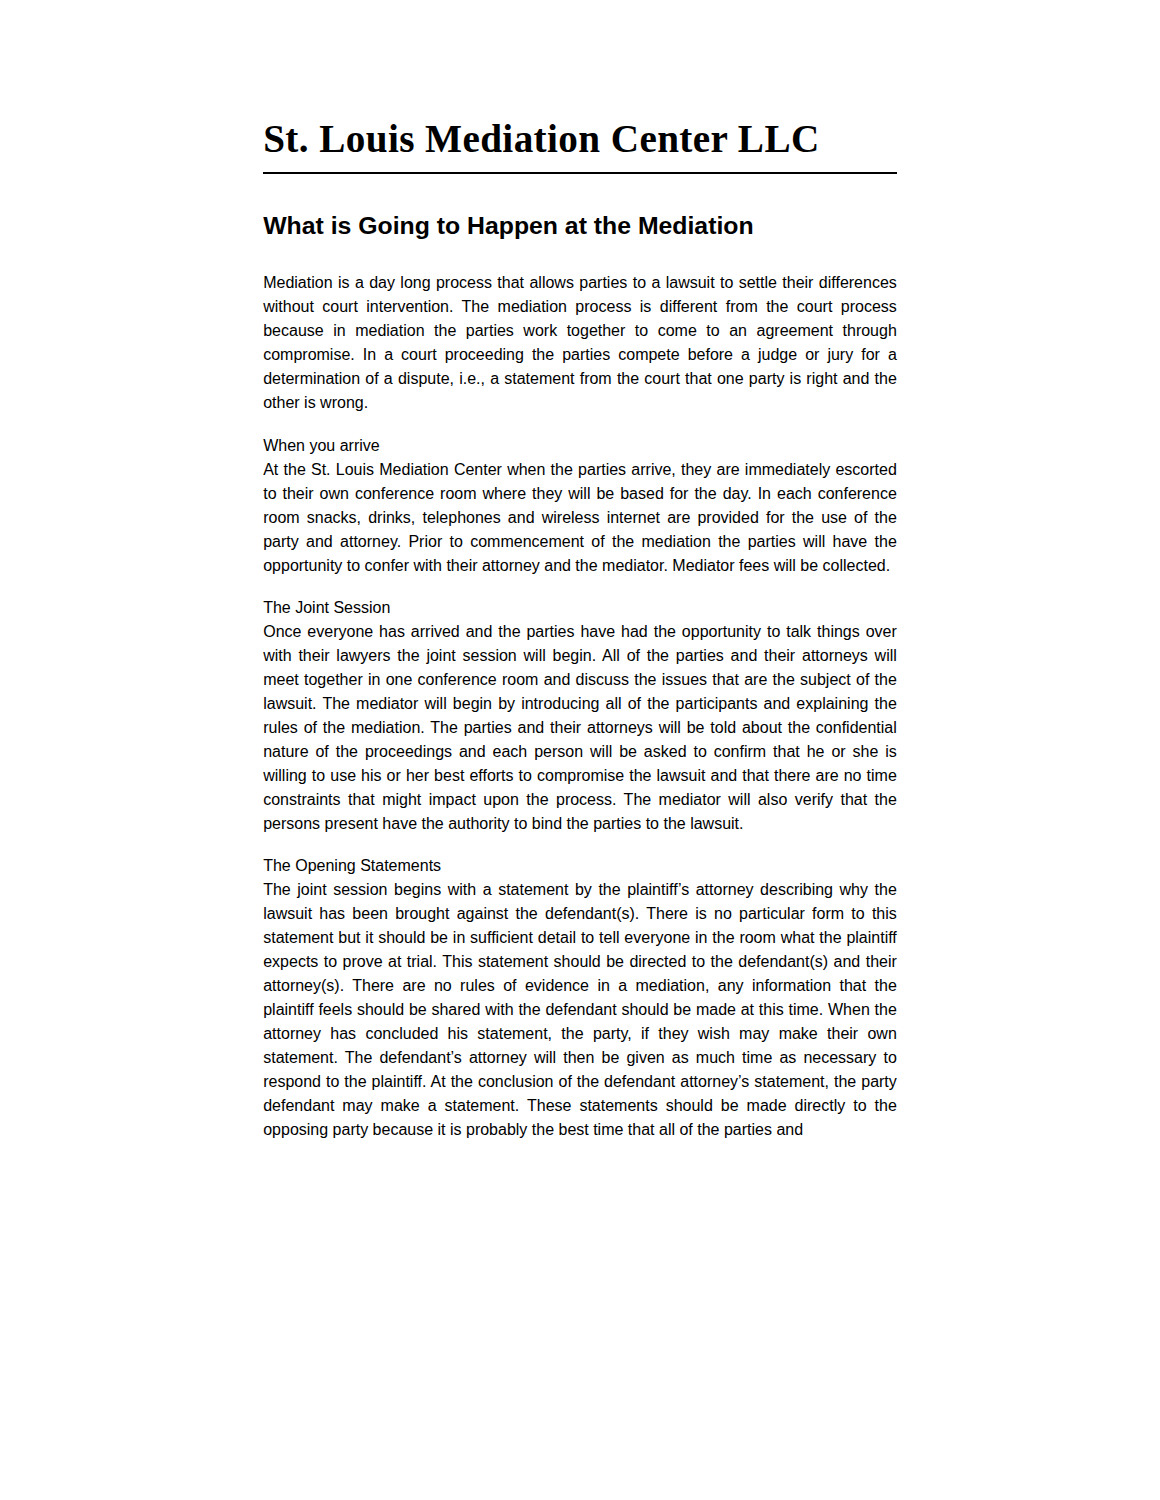St. Louis Mediation Center LLC
What is Going to Happen at the Mediation
Mediation is a day long process that allows parties to a lawsuit to settle their differences without court intervention. The mediation process is different from the court process because in mediation the parties work together to come to an agreement through compromise. In a court proceeding the parties compete before a judge or jury for a determination of a dispute, i.e., a statement from the court that one party is right and the other is wrong.
When you arrive
At the St. Louis Mediation Center when the parties arrive, they are immediately escorted to their own conference room where they will be based for the day. In each conference room snacks, drinks, telephones and wireless internet are provided for the use of the party and attorney. Prior to commencement of the mediation the parties will have the opportunity to confer with their attorney and the mediator. Mediator fees will be collected.
The Joint Session
Once everyone has arrived and the parties have had the opportunity to talk things over with their lawyers the joint session will begin. All of the parties and their attorneys will meet together in one conference room and discuss the issues that are the subject of the lawsuit. The mediator will begin by introducing all of the participants and explaining the rules of the mediation. The parties and their attorneys will be told about the confidential nature of the proceedings and each person will be asked to confirm that he or she is willing to use his or her best efforts to compromise the lawsuit and that there are no time constraints that might impact upon the process. The mediator will also verify that the persons present have the authority to bind the parties to the lawsuit.
The Opening Statements
The joint session begins with a statement by the plaintiff’s attorney describing why the lawsuit has been brought against the defendant(s). There is no particular form to this statement but it should be in sufficient detail to tell everyone in the room what the plaintiff expects to prove at trial. This statement should be directed to the defendant(s) and their attorney(s). There are no rules of evidence in a mediation, any information that the plaintiff feels should be shared with the defendant should be made at this time. When the attorney has concluded his statement, the party, if they wish may make their own statement. The defendant’s attorney will then be given as much time as necessary to respond to the plaintiff. At the conclusion of the defendant attorney’s statement, the party defendant may make a statement. These statements should be made directly to the opposing party because it is probably the best time that all of the parties and